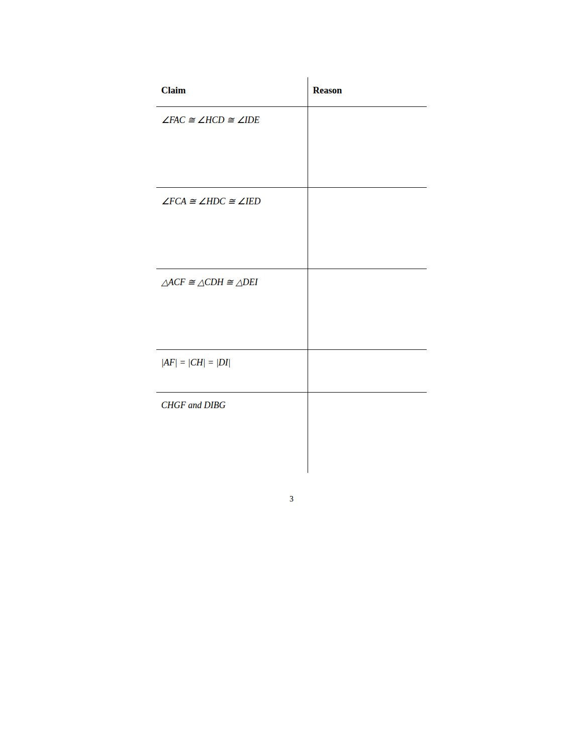| Claim | Reason |
| --- | --- |
| ∠ FAC ≅ ∠ HCD ≅ ∠ IDE | |
| ∠ FCA ≅ ∠ HDC ≅ ∠ IED | |
| △ ACF ≅ △ CDH ≅ △ DEI | |
| / AF / = / CH / = / DI / | |
| CHGF and DIBG | |
3